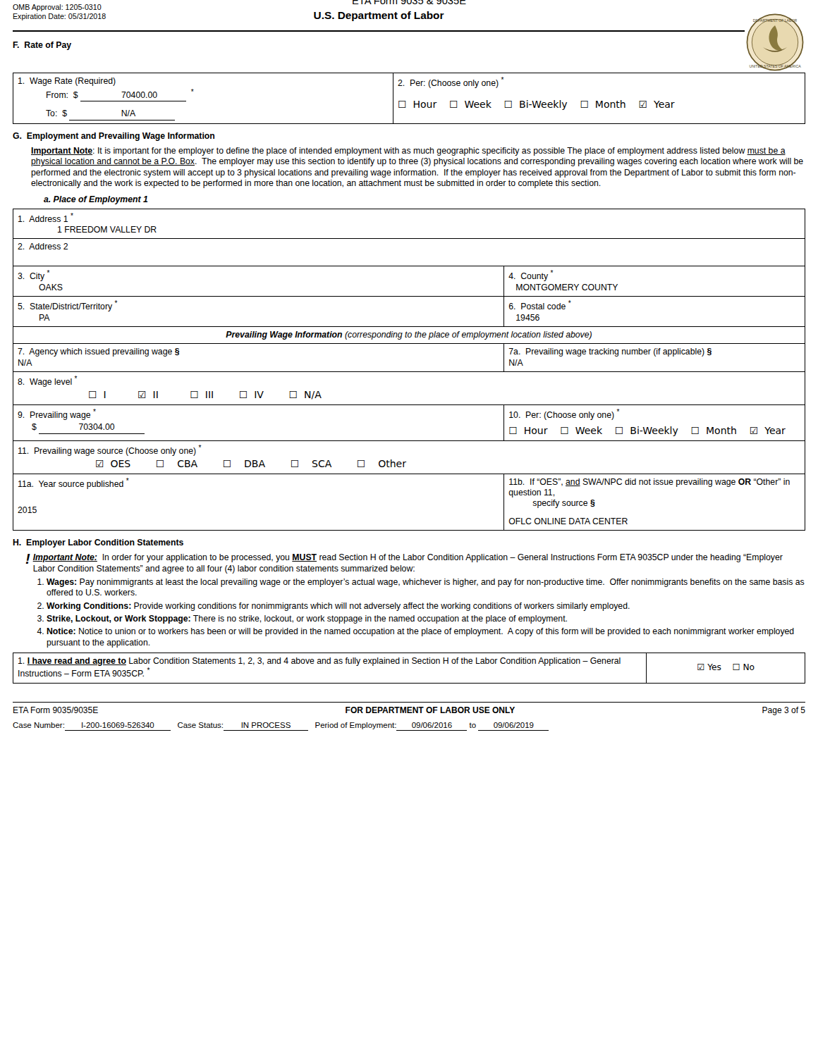OMB Approval: 1205-0310
Expiration Date: 05/31/2018
DEPARTMENT OF LABOR UNITED STATES OF AMERICA
Labor Condition Application for Nonimmigrant Workers
ETA Form 9035 & 9035E
U.S. Department of Labor
F. Rate of Pay
| 1. Wage Rate (Required) From: $ 70400.00 * To: $ N/A | 2. Per: (Choose only one) * ☐ Hour ☐ Week ☐ Bi-Weekly ☐ Month ☑ Year |
G. Employment and Prevailing Wage Information
Important Note: It is important for the employer to define the place of intended employment with as much geographic specificity as possible The place of employment address listed below must be a physical location and cannot be a P.O. Box. The employer may use this section to identify up to three (3) physical locations and corresponding prevailing wages covering each location where work will be performed and the electronic system will accept up to 3 physical locations and prevailing wage information. If the employer has received approval from the Department of Labor to submit this form non-electronically and the work is expected to be performed in more than one location, an attachment must be submitted in order to complete this section.
a. Place of Employment 1
| 1. Address 1 * 1 FREEDOM VALLEY DR |
| 2. Address 2 |
| 3. City * OAKS | 4. County * MONTGOMERY COUNTY |
| 5. State/District/Territory * PA | 6. Postal code * 19456 |
| Prevailing Wage Information (corresponding to the place of employment location listed above) |
| 7. Agency which issued prevailing wage § N/A | 7a. Prevailing wage tracking number (if applicable) § N/A |
| 8. Wage level * ☐ I ☑ II ☐ III ☐ IV ☐ N/A |
| 9. Prevailing wage * $ 70304.00 | 10. Per: (Choose only one) * ☐ Hour ☐ Week ☐ Bi-Weekly ☐ Month ☑ Year |
| 11. Prevailing wage source (Choose only one) * ☑ OES ☐ CBA ☐ DBA ☐ SCA ☐ Other |
| 11a. Year source published * 2015 | 11b. If “OES”, and SWA/NPC did not issue prevailing wage OR “Other” in question 11, specify source § OFLC ONLINE DATA CENTER |
H. Employer Labor Condition Statements
! Important Note: In order for your application to be processed, you MUST read Section H of the Labor Condition Application – General Instructions Form ETA 9035CP under the heading “Employer Labor Condition Statements” and agree to all four (4) labor condition statements summarized below:
Wages: Pay nonimmigrants at least the local prevailing wage or the employer’s actual wage, whichever is higher, and pay for non-productive time. Offer nonimmigrants benefits on the same basis as offered to U.S. workers.
Working Conditions: Provide working conditions for nonimmigrants which will not adversely affect the working conditions of workers similarly employed.
Strike, Lockout, or Work Stoppage: There is no strike, lockout, or work stoppage in the named occupation at the place of employment.
Notice: Notice to union or to workers has been or will be provided in the named occupation at the place of employment. A copy of this form will be provided to each nonimmigrant worker employed pursuant to the application.
| 1. I have read and agree to Labor Condition Statements 1, 2, 3, and 4 above and as fully explained in Section H of the Labor Condition Application – General Instructions – Form ETA 9035CP. * | ☑ Yes ☐ No |
ETA Form 9035/9035E
FOR DEPARTMENT OF LABOR USE ONLY
Page 3 of 5
Case Number:I-200-16069-526340 Case Status:IN PROCESS Period of Employment:09/06/2016 to 09/06/2019